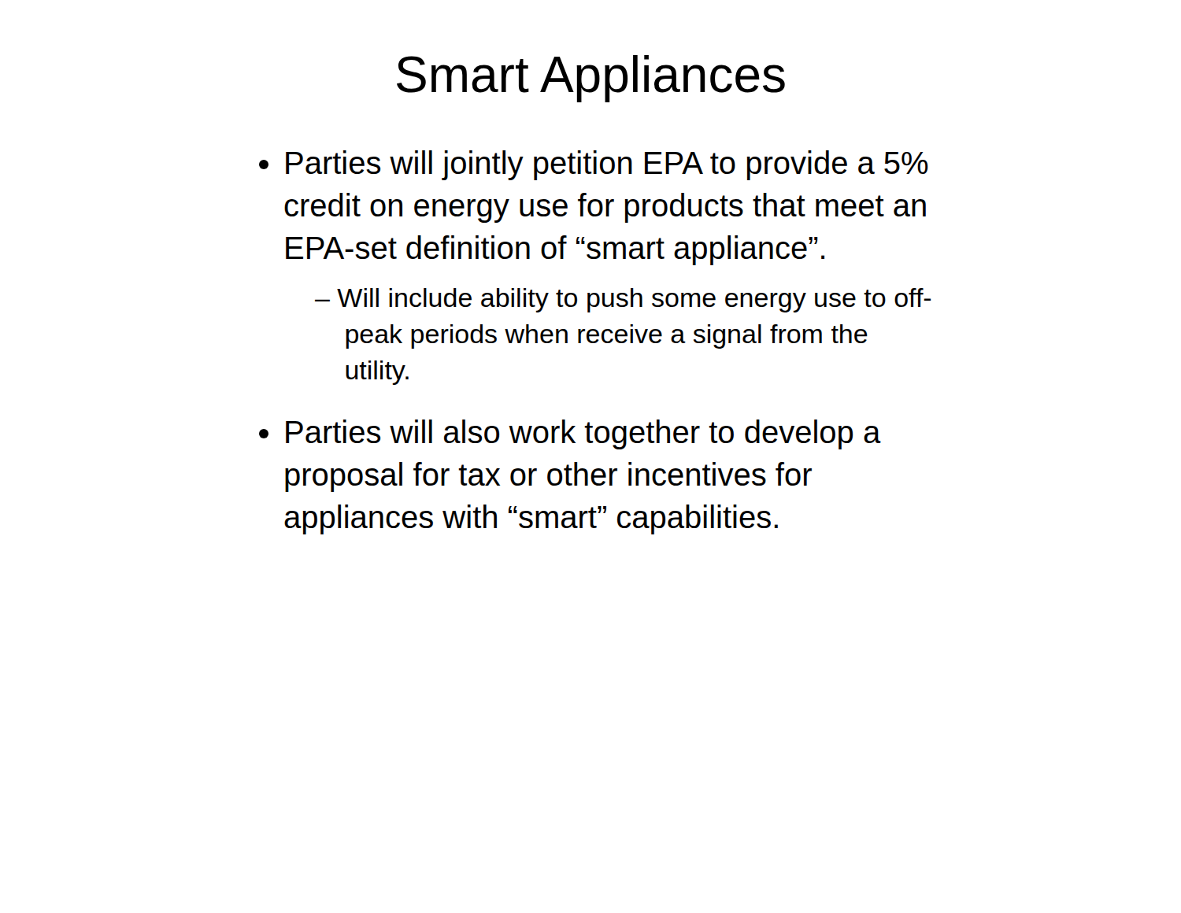Smart Appliances
Parties will jointly petition EPA to provide a 5% credit on energy use for products that meet an EPA-set definition of “smart appliance”.
Will include ability to push some energy use to off-peak periods when receive a signal from the utility.
Parties will also work together to develop a proposal for tax or other incentives for appliances with “smart” capabilities.